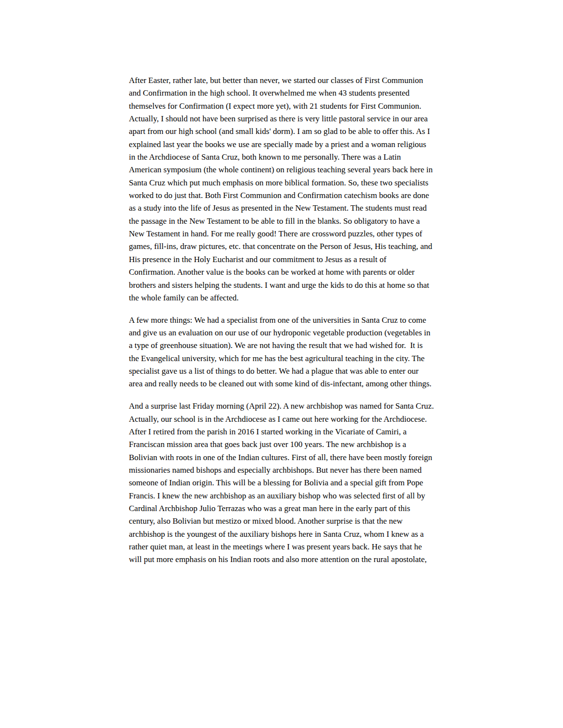After Easter, rather late, but better than never, we started our classes of First Communion and Confirmation in the high school. It overwhelmed me when 43 students presented themselves for Confirmation (I expect more yet), with 21 students for First Communion. Actually, I should not have been surprised as there is very little pastoral service in our area apart from our high school (and small kids' dorm). I am so glad to be able to offer this. As I explained last year the books we use are specially made by a priest and a woman religious in the Archdiocese of Santa Cruz, both known to me personally. There was a Latin American symposium (the whole continent) on religious teaching several years back here in Santa Cruz which put much emphasis on more biblical formation. So, these two specialists worked to do just that. Both First Communion and Confirmation catechism books are done as a study into the life of Jesus as presented in the New Testament. The students must read the passage in the New Testament to be able to fill in the blanks. So obligatory to have a New Testament in hand. For me really good! There are crossword puzzles, other types of games, fill-ins, draw pictures, etc. that concentrate on the Person of Jesus, His teaching, and His presence in the Holy Eucharist and our commitment to Jesus as a result of Confirmation. Another value is the books can be worked at home with parents or older brothers and sisters helping the students. I want and urge the kids to do this at home so that the whole family can be affected.
A few more things: We had a specialist from one of the universities in Santa Cruz to come and give us an evaluation on our use of our hydroponic vegetable production (vegetables in a type of greenhouse situation). We are not having the result that we had wished for. It is the Evangelical university, which for me has the best agricultural teaching in the city. The specialist gave us a list of things to do better. We had a plague that was able to enter our area and really needs to be cleaned out with some kind of dis-infectant, among other things.
And a surprise last Friday morning (April 22). A new archbishop was named for Santa Cruz. Actually, our school is in the Archdiocese as I came out here working for the Archdiocese. After I retired from the parish in 2016 I started working in the Vicariate of Camiri, a Franciscan mission area that goes back just over 100 years. The new archbishop is a Bolivian with roots in one of the Indian cultures. First of all, there have been mostly foreign missionaries named bishops and especially archbishops. But never has there been named someone of Indian origin. This will be a blessing for Bolivia and a special gift from Pope Francis. I knew the new archbishop as an auxiliary bishop who was selected first of all by Cardinal Archbishop Julio Terrazas who was a great man here in the early part of this century, also Bolivian but mestizo or mixed blood. Another surprise is that the new archbishop is the youngest of the auxiliary bishops here in Santa Cruz, whom I knew as a rather quiet man, at least in the meetings where I was present years back. He says that he will put more emphasis on his Indian roots and also more attention on the rural apostolate,